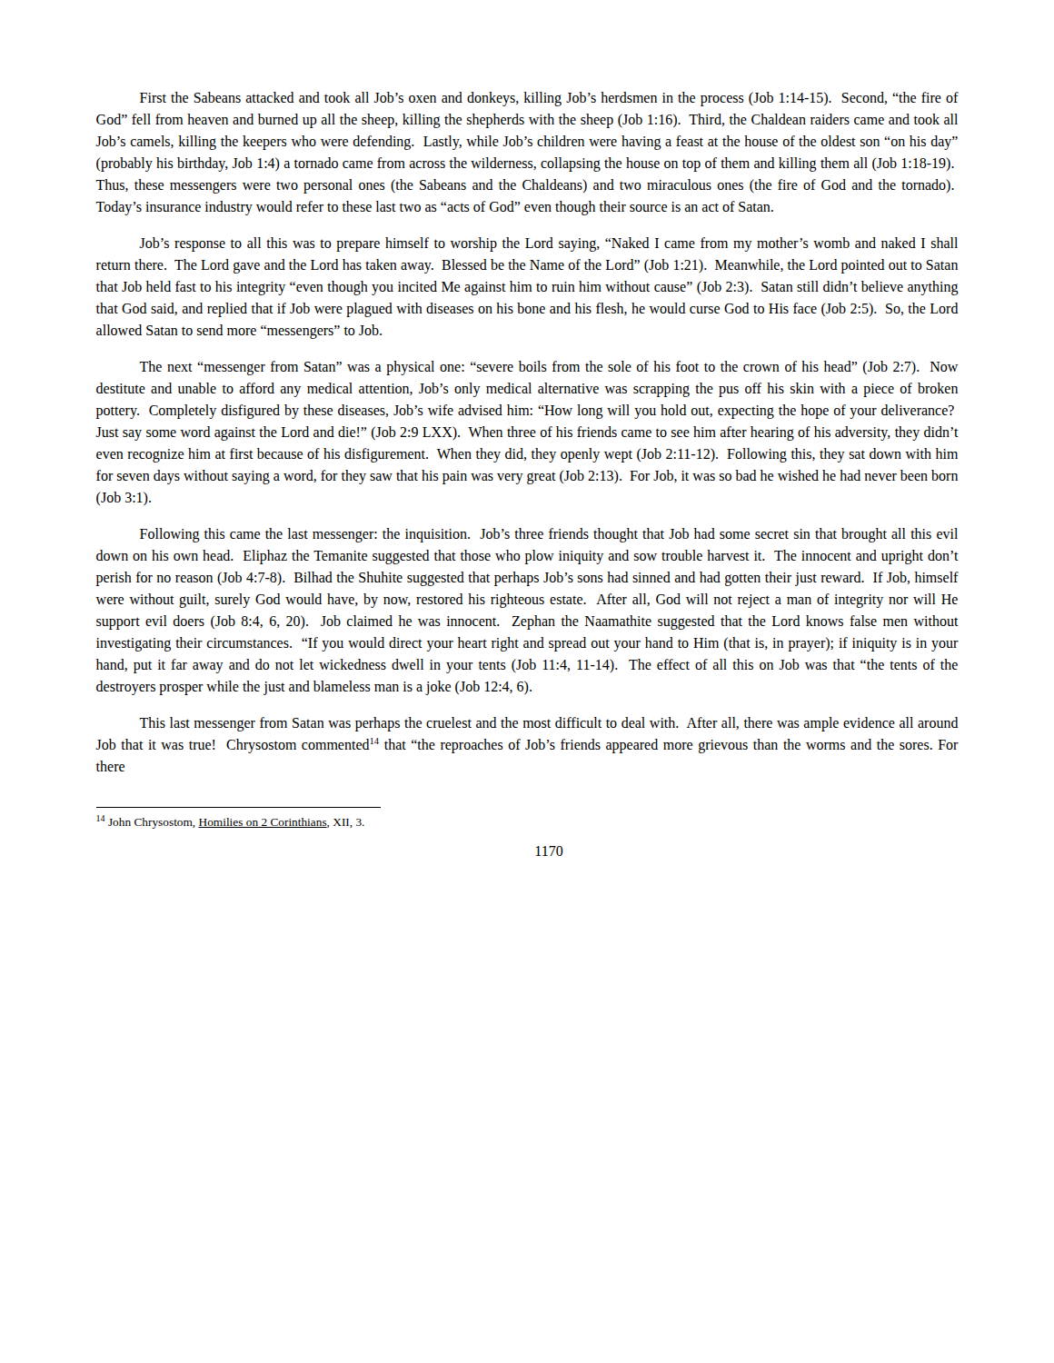First the Sabeans attacked and took all Job’s oxen and donkeys, killing Job’s herdsmen in the process (Job 1:14-15). Second, “the fire of God” fell from heaven and burned up all the sheep, killing the shepherds with the sheep (Job 1:16). Third, the Chaldean raiders came and took all Job’s camels, killing the keepers who were defending. Lastly, while Job’s children were having a feast at the house of the oldest son “on his day” (probably his birthday, Job 1:4) a tornado came from across the wilderness, collapsing the house on top of them and killing them all (Job 1:18-19). Thus, these messengers were two personal ones (the Sabeans and the Chaldeans) and two miraculous ones (the fire of God and the tornado). Today’s insurance industry would refer to these last two as “acts of God” even though their source is an act of Satan.
Job’s response to all this was to prepare himself to worship the Lord saying, “Naked I came from my mother’s womb and naked I shall return there. The Lord gave and the Lord has taken away. Blessed be the Name of the Lord” (Job 1:21). Meanwhile, the Lord pointed out to Satan that Job held fast to his integrity “even though you incited Me against him to ruin him without cause” (Job 2:3). Satan still didn’t believe anything that God said, and replied that if Job were plagued with diseases on his bone and his flesh, he would curse God to His face (Job 2:5). So, the Lord allowed Satan to send more “messengers” to Job.
The next “messenger from Satan” was a physical one: “severe boils from the sole of his foot to the crown of his head” (Job 2:7). Now destitute and unable to afford any medical attention, Job’s only medical alternative was scrapping the pus off his skin with a piece of broken pottery. Completely disfigured by these diseases, Job’s wife advised him: “How long will you hold out, expecting the hope of your deliverance? Just say some word against the Lord and die!” (Job 2:9 LXX). When three of his friends came to see him after hearing of his adversity, they didn’t even recognize him at first because of his disfigurement. When they did, they openly wept (Job 2:11-12). Following this, they sat down with him for seven days without saying a word, for they saw that his pain was very great (Job 2:13). For Job, it was so bad he wished he had never been born (Job 3:1).
Following this came the last messenger: the inquisition. Job’s three friends thought that Job had some secret sin that brought all this evil down on his own head. Eliphaz the Temanite suggested that those who plow iniquity and sow trouble harvest it. The innocent and upright don’t perish for no reason (Job 4:7-8). Bilhad the Shuhite suggested that perhaps Job’s sons had sinned and had gotten their just reward. If Job, himself were without guilt, surely God would have, by now, restored his righteous estate. After all, God will not reject a man of integrity nor will He support evil doers (Job 8:4, 6, 20). Job claimed he was innocent. Zephan the Naamathite suggested that the Lord knows false men without investigating their circumstances. “If you would direct your heart right and spread out your hand to Him (that is, in prayer); if iniquity is in your hand, put it far away and do not let wickedness dwell in your tents (Job 11:4, 11-14). The effect of all this on Job was that “the tents of the destroyers prosper while the just and blameless man is a joke (Job 12:4, 6).
This last messenger from Satan was perhaps the cruelest and the most difficult to deal with. After all, there was ample evidence all around Job that it was true! Chrysostom commented14 that “the reproaches of Job’s friends appeared more grievous than the worms and the sores. For there
14 John Chrysostom, Homilies on 2 Corinthians, XII, 3.
1170